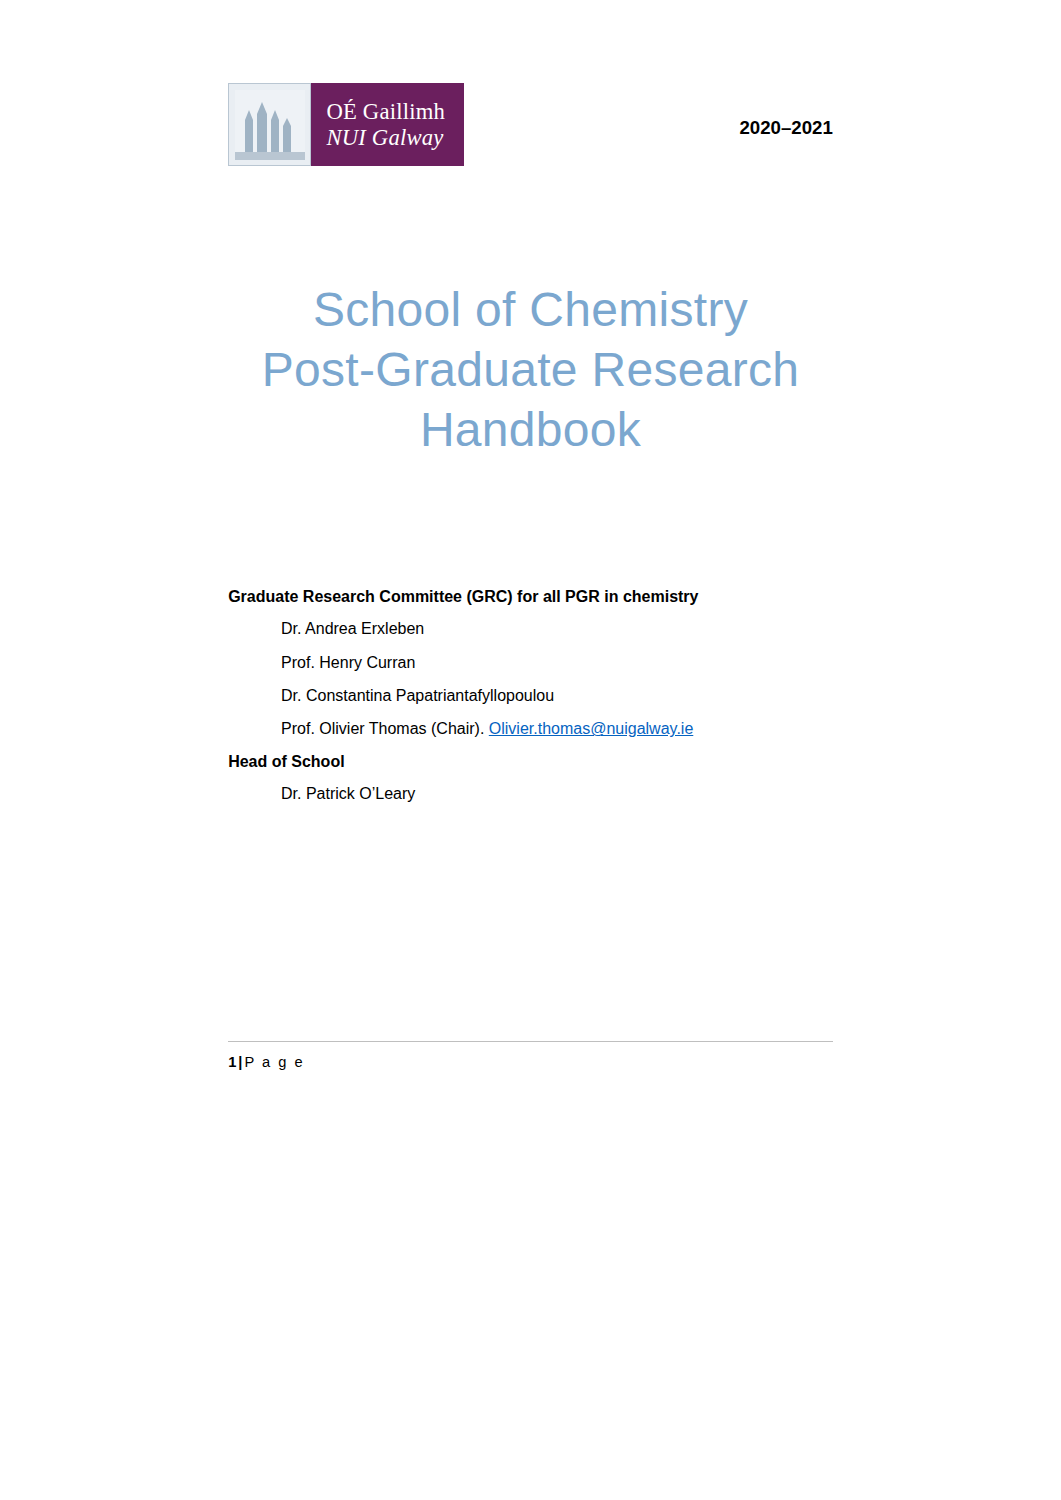OÉ Gaillimh NUI Galway
2020–2021
School of Chemistry
Post-Graduate Research
Handbook
Graduate Research Committee (GRC) for all PGR in chemistry
Dr. Andrea Erxleben
Prof. Henry Curran
Dr. Constantina Papatriantafyllopoulou
Prof. Olivier Thomas (Chair). Olivier.thomas@nuigalway.ie
Head of School
Dr. Patrick O’Leary
1|P a g e